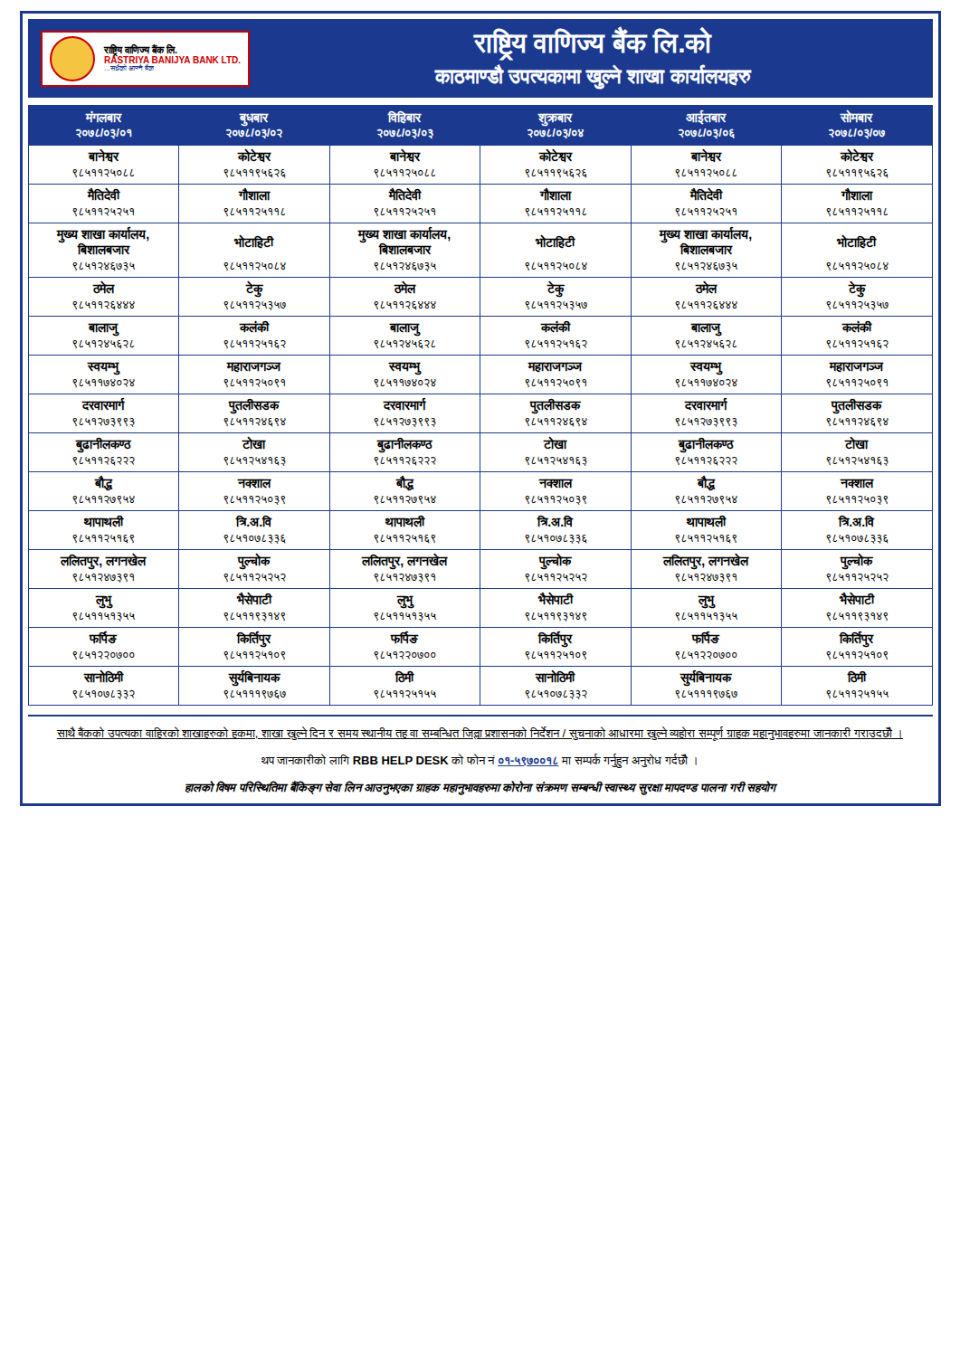राष्ट्रिय वाणिज्य बैंक लि. RASTRIYA BANIJYA BANK LTD. ...सधैंको आफ्नै बैंक
राष्ट्रिय वाणिज्य बैंक लि.को
काठमाण्डौ उपत्यकामा खुल्ने शाखा कार्यालयहरु
| मंगलबार २०७८/०३/०१ | बुधबार २०७८/०३/०२ | विहिबार २०७८/०३/०३ | शुक्रबार २०७८/०३/०४ | आईतबार २०७८/०३/०६ | सोमबार २०७८/०३/०७ |
| --- | --- | --- | --- | --- | --- |
| बानेश्वर | कोटेश्वर | बानेश्वर | कोटेश्वर | बानेश्वर | कोटेश्वर |
| ९८५११२५०८८ | ९८५११९५६२६ | ९८५११२५०८८ | ९८५११९५६२६ | ९८५११२५०८८ | ९८५११९५६२६ |
| मैतिदेवी | गौशाला | मैतिदेवी | गौशाला | मैतिदेवी | गौशाला |
| ९८५११२५२५१ | ९८५११२५११८ | ९८५११२५२५१ | ९८५११२५११८ | ९८५११२५२५१ | ९८५११२५११८ |
| मुख्य शाखा कार्यालय, बिशालबजार | भोटाहिटी | मुख्य शाखा कार्यालय, बिशालबजार | भोटाहिटी | मुख्य शाखा कार्यालय, बिशालबजार | भोटाहिटी |
| ९८५१२४६७३५ | ९८५११२५०८४ | ९८५१२४६७३५ | ९८५११२५०८४ | ९८५१२४६७३५ | ९८५११२५०८४ |
| ठमेल | टेकु | ठमेल | टेकु | ठमेल | टेकु |
| ९८५११२६४४४ | ९८५११२५३५७ | ९८५११२६४४४ | ९८५११२५३५७ | ९८५११२६४४४ | ९८५११२५३५७ |
| बालाजु | कलंकी | बालाजु | कलंकी | बालाजु | कलंकी |
| ९८५१२४५६२८ | ९८५११२५१६२ | ९८५१२४५६२८ | ९८५११२५१६२ | ९८५१२४५६२८ | ९८५११२५१६२ |
| स्वयम्भु | महाराजगञ्ज | स्वयम्भु | महाराजगञ्ज | स्वयम्भु | महाराजगञ्ज |
| ९८५११७४०२४ | ९८५११२५०९१ | ९८५११७४०२४ | ९८५११२५०९१ | ९८५११७४०२४ | ९८५११२५०९१ |
| दरवारमार्ग | पुतलीसडक | दरवारमार्ग | पुतलीसडक | दरवारमार्ग | पुतलीसडक |
| ९८५१२७३९९३ | ९८५११२४६९४ | ९८५१२७३९९३ | ९८५११२४६९४ | ९८५१२७३९९३ | ९८५११२४६९४ |
| बुढानीलकण्ठ | टोखा | बुढानीलकण्ठ | टोखा | बुढानीलकण्ठ | टोखा |
| ९८५११२६२२२ | ९८५१२५४१६३ | ९८५११२६२२२ | ९८५१२५४१६३ | ९८५११२६२२२ | ९८५१२५४१६३ |
| बौद्ध | नक्शाल | बौद्ध | नक्शाल | बौद्ध | नक्शाल |
| ९८५११२७९५४ | ९८५११२५०३९ | ९८५११२७९५४ | ९८५११२५०३९ | ९८५११२७९५४ | ९८५११२५०३९ |
| थापाथली | त्रि.अ.वि | थापाथली | त्रि.अ.वि | थापाथली | त्रि.अ.वि |
| ९८५११२५१६९ | ९८५१०७८३३६ | ९८५११२५१६९ | ९८५१०७८३३६ | ९८५११२५१६९ | ९८५१०७८३३६ |
| ललितपुर, लगनखेल | पुल्चोक | ललितपुर, लगनखेल | पुल्चोक | ललितपुर, लगनखेल | पुल्चोक |
| ९८५१२४७३९१ | ९८५११२५२५२ | ९८५१२४७३९१ | ९८५११२५२५२ | ९८५१२४७३९१ | ९८५११२५२५२ |
| लुभु | भैसेपाटी | लुभु | भैसेपाटी | लुभु | भैसेपाटी |
| ९८५११५१३५५ | ९८५११९३१४९ | ९८५११५१३५५ | ९८५११९३१४९ | ९८५११५१३५५ | ९८५११९३१४९ |
| फर्पिङ | किर्तिपुर | फर्पिङ | किर्तिपुर | फर्पिङ | किर्तिपुर |
| ९८५१२२०७०० | ९८५११२५१०९ | ९८५१२२०७०० | ९८५११२५१०९ | ९८५१२२०७०० | ९८५११२५१०९ |
| सानोठिमी | सुर्यबिनायक | ठिमी | सानोठिमी | सुर्यबिनायक | ठिमी |
| ९८५१०७८३३२ | ९८५१११९७६७ | ९८५११२५१५५ | ९८५१०७८३३२ | ९८५१११९७६७ | ९८५११२५१५५ |
साथै बैंकको उपत्यका वाहिरको शाखाहरुको हकमा, शाखा खुल्ने दिन र समय स्थानीय तह वा सम्बन्धित जिल्ला प्रशासनको निर्देशन / सुचनाको आधारमा खुल्ने व्यहोरा सम्पूर्ण ग्राहक महानुभावहरुमा जानकारी गराउदछौँ ।
थप जानकारीको लागि RBB HELP DESK को फोन नं ०१-५९७००१८ मा सम्पर्क गर्नुहुन अनुरोध गर्दछौँ ।
हालको विषम परिस्थितिमा बैंकिङ्ग सेवा लिन आउनुभएका ग्राहक महानुभावहरुमा कोरोना संक्रमण सम्बन्धी स्वास्थ्य सुरक्षा मापदण्ड पालना गरी सहयोग